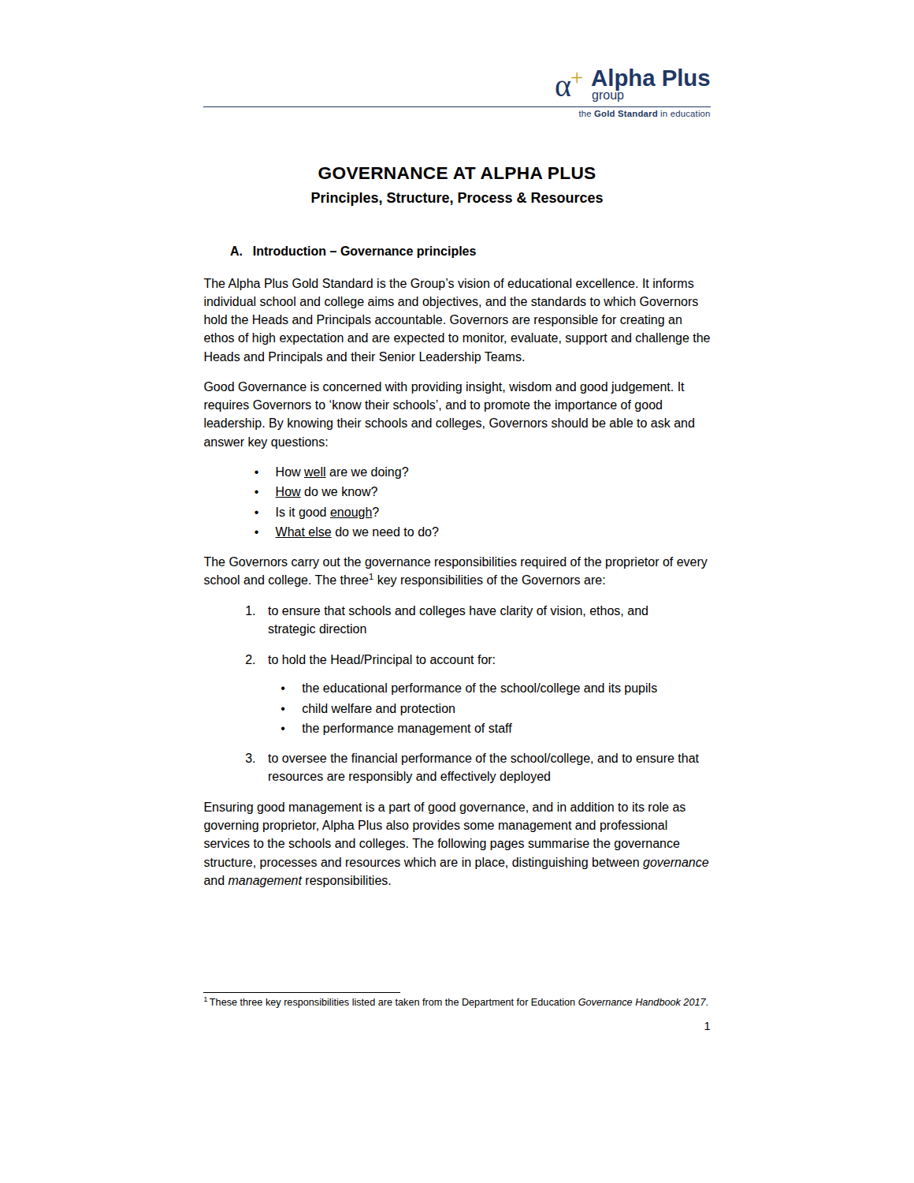α+ Alpha Plus group
the Gold Standard in education
GOVERNANCE AT ALPHA PLUS
Principles, Structure, Process & Resources
A. Introduction – Governance principles
The Alpha Plus Gold Standard is the Group’s vision of educational excellence. It informs individual school and college aims and objectives, and the standards to which Governors hold the Heads and Principals accountable. Governors are responsible for creating an ethos of high expectation and are expected to monitor, evaluate, support and challenge the Heads and Principals and their Senior Leadership Teams.
Good Governance is concerned with providing insight, wisdom and good judgement. It requires Governors to ‘know their schools’, and to promote the importance of good leadership. By knowing their schools and colleges, Governors should be able to ask and answer key questions:
How well are we doing?
How do we know?
Is it good enough?
What else do we need to do?
The Governors carry out the governance responsibilities required of the proprietor of every school and college. The three1 key responsibilities of the Governors are:
to ensure that schools and colleges have clarity of vision, ethos, and strategic direction
to hold the Head/Principal to account for:
the educational performance of the school/college and its pupils
child welfare and protection
the performance management of staff
to oversee the financial performance of the school/college, and to ensure that resources are responsibly and effectively deployed
Ensuring good management is a part of good governance, and in addition to its role as governing proprietor, Alpha Plus also provides some management and professional services to the schools and colleges. The following pages summarise the governance structure, processes and resources which are in place, distinguishing between governance and management responsibilities.
1 These three key responsibilities listed are taken from the Department for Education Governance Handbook 2017.
1